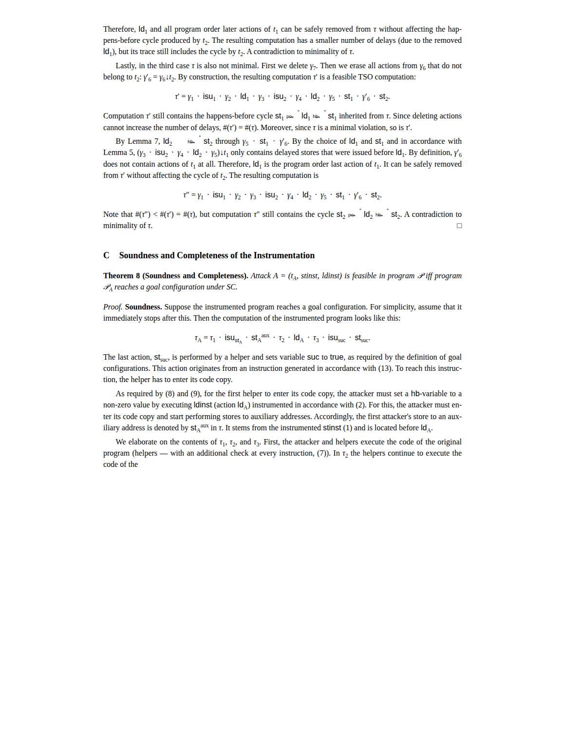Therefore, ld1 and all program order later actions of t1 can be safely removed from τ without affecting the happens-before cycle produced by t2. The resulting computation has a smaller number of delays (due to the removed ld1), but its trace still includes the cycle by t2. A contradiction to minimality of τ.
Lastly, in the third case τ is also not minimal. First we delete γ7. Then we erase all actions from γ6 that do not belong to t2: γ′6 = γ6↓t2. By construction, the resulting computation τ′ is a feasible TSO computation:
τ′ = γ1 · isu1 · γ2 · ld1 · γ3 · isu2 · γ4 · ld2 · γ5 · st1 · γ′6 · st2.
Computation τ′ still contains the happens-before cycle st1 po+→ ld1 hb+→ st1 inherited from τ. Since deleting actions cannot increase the number of delays, #(τ′) = #(τ). Moreover, since τ is a minimal violation, so is τ′.
By Lemma 7, ld2 hb+→ st2 through γ5 · st1 · γ′6. By the choice of ld1 and st1 and in accordance with Lemma 5, (γ3 · isu2 · γ4 · ld2 · γ5)↓t1 only contains delayed stores that were issued before ld1. By definition, γ′6 does not contain actions of t1 at all. Therefore, ld1 is the program order last action of t1. It can be safely removed from τ′ without affecting the cycle of t2. The resulting computation is
τ″ = γ1 · isu1 · γ2 · γ3 · isu2 · γ4 · ld2 · γ5 · st1 · γ′6 · st2.
Note that #(τ″) < #(τ′) = #(τ), but computation τ″ still contains the cycle st2 po+→ ld2 hb+→ st2. A contradiction to minimality of τ. □
CSoundness and Completeness of the Instrumentation
Theorem 8 (Soundness and Completeness). Attack A = (tA, stinst, ldinst) is feasible in program 𝒫 iff program 𝒫A reaches a goal configuration under SC.
Proof. Soundness. Suppose the instrumented program reaches a goal configuration. For simplicity, assume that it immediately stops after this. Then the computation of the instrumented program looks like this:
τA = τ1 · isustA · stAaux · τ2 · ldA · τ3 · isusuc · stsuc.
The last action, stsuc, is performed by a helper and sets variable suc to true, as required by the definition of goal configurations. This action originates from an instruction generated in accordance with (13). To reach this instruction, the helper has to enter its code copy.
As required by (8) and (9), for the first helper to enter its code copy, the attacker must set a hb-variable to a non-zero value by executing ldinst (action ldA) instrumented in accordance with (2). For this, the attacker must enter its code copy and start performing stores to auxiliary addresses. Accordingly, the first attacker's store to an auxiliary address is denoted by stAaux in τ. It stems from the instrumented stinst (1) and is located before ldA.
We elaborate on the contents of τ1, τ2, and τ3. First, the attacker and helpers execute the code of the original program (helpers — with an additional check at every instruction, (7)). In τ2 the helpers continue to execute the code of the